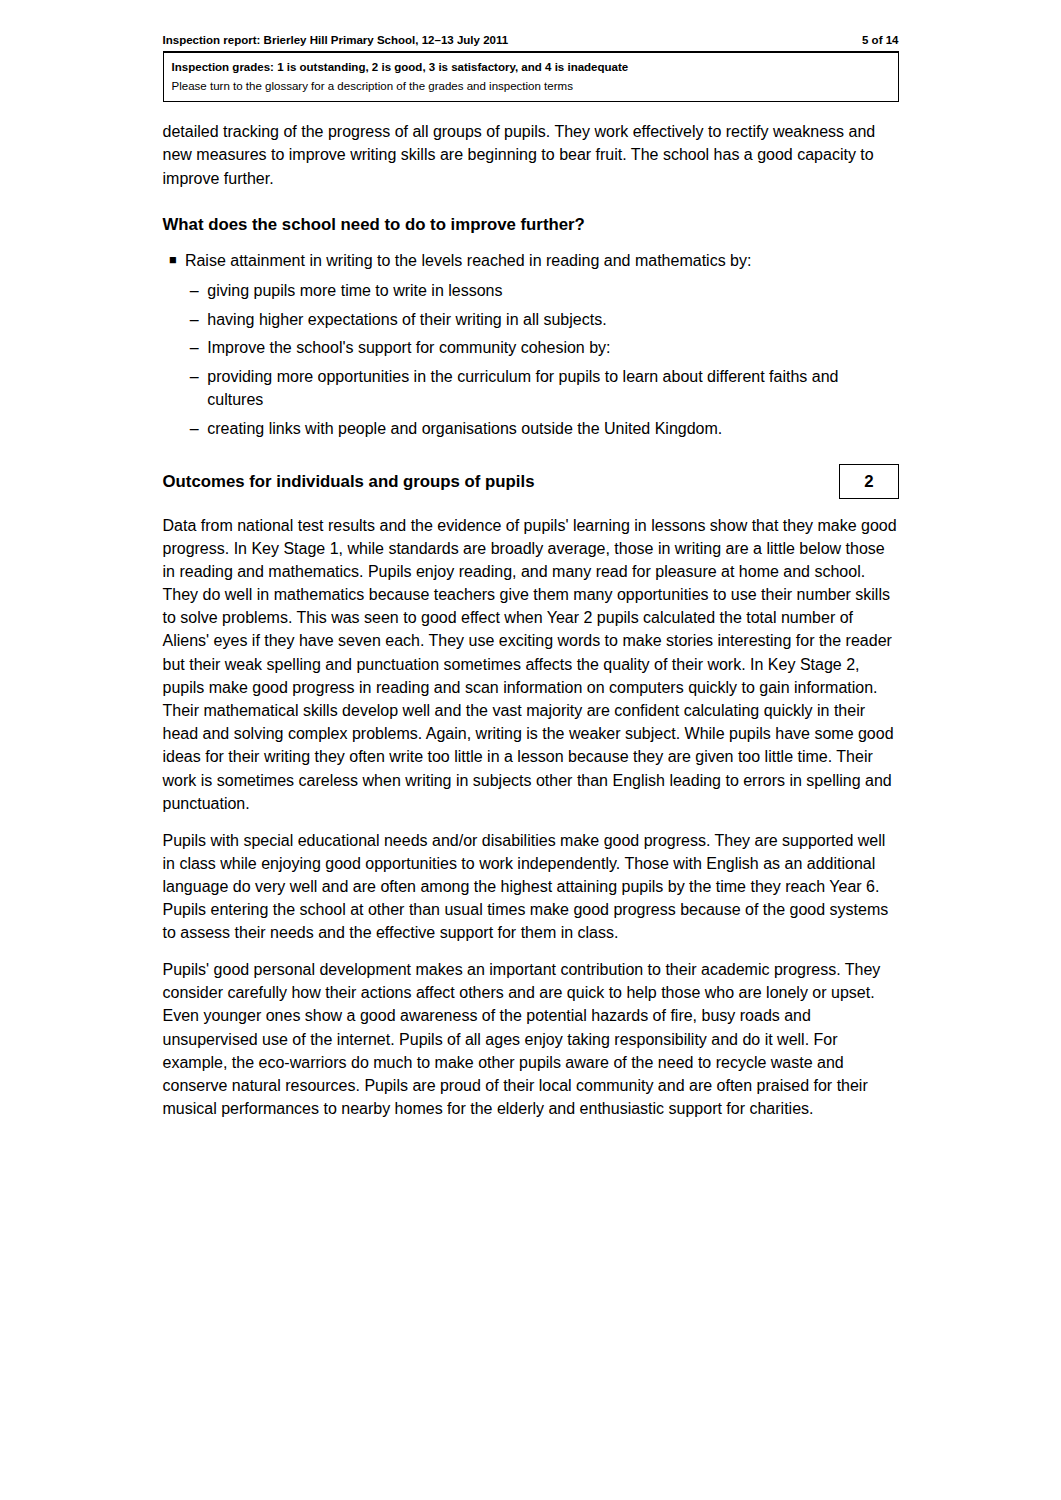Inspection report: Brierley Hill Primary School, 12–13 July 2011
5 of 14
Inspection grades: 1 is outstanding, 2 is good, 3 is satisfactory, and 4 is inadequate
Please turn to the glossary for a description of the grades and inspection terms
detailed tracking of the progress of all groups of pupils. They work effectively to rectify weakness and new measures to improve writing skills are beginning to bear fruit. The school has a good capacity to improve further.
What does the school need to do to improve further?
Raise attainment in writing to the levels reached in reading and mathematics by:
giving pupils more time to write in lessons
having higher expectations of their writing in all subjects.
Improve the school's support for community cohesion by:
providing more opportunities in the curriculum for pupils to learn about different faiths and cultures
creating links with people and organisations outside the United Kingdom.
Outcomes for individuals and groups of pupils
2
Data from national test results and the evidence of pupils' learning in lessons show that they make good progress. In Key Stage 1, while standards are broadly average, those in writing are a little below those in reading and mathematics. Pupils enjoy reading, and many read for pleasure at home and school. They do well in mathematics because teachers give them many opportunities to use their number skills to solve problems. This was seen to good effect when Year 2 pupils calculated the total number of Aliens' eyes if they have seven each. They use exciting words to make stories interesting for the reader but their weak spelling and punctuation sometimes affects the quality of their work. In Key Stage 2, pupils make good progress in reading and scan information on computers quickly to gain information. Their mathematical skills develop well and the vast majority are confident calculating quickly in their head and solving complex problems. Again, writing is the weaker subject. While pupils have some good ideas for their writing they often write too little in a lesson because they are given too little time. Their work is sometimes careless when writing in subjects other than English leading to errors in spelling and punctuation.
Pupils with special educational needs and/or disabilities make good progress. They are supported well in class while enjoying good opportunities to work independently. Those with English as an additional language do very well and are often among the highest attaining pupils by the time they reach Year 6. Pupils entering the school at other than usual times make good progress because of the good systems to assess their needs and the effective support for them in class.
Pupils' good personal development makes an important contribution to their academic progress. They consider carefully how their actions affect others and are quick to help those who are lonely or upset. Even younger ones show a good awareness of the potential hazards of fire, busy roads and unsupervised use of the internet. Pupils of all ages enjoy taking responsibility and do it well. For example, the eco-warriors do much to make other pupils aware of the need to recycle waste and conserve natural resources. Pupils are proud of their local community and are often praised for their musical performances to nearby homes for the elderly and enthusiastic support for charities.